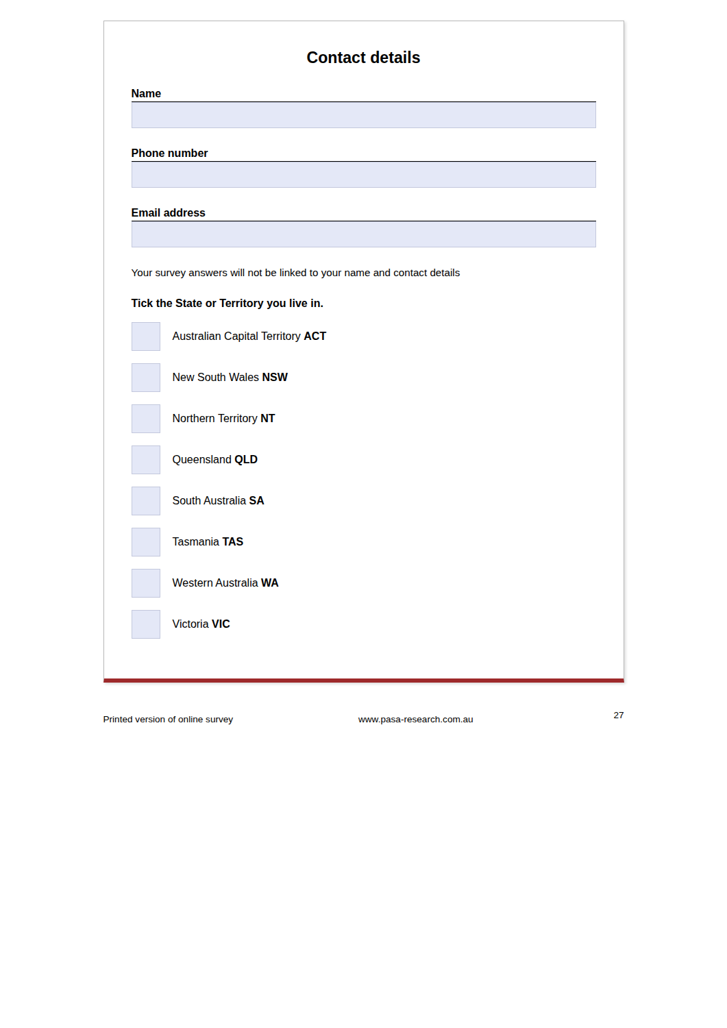Contact details
Name
Phone number
Email address
Your survey answers will not be linked to your name and contact details
Tick the State or Territory you live in.
Australian Capital Territory ACT
New South Wales NSW
Northern Territory NT
Queensland QLD
South Australia SA
Tasmania TAS
Western Australia WA
Victoria VIC
Printed version of online survey
www.pasa-research.com.au
27